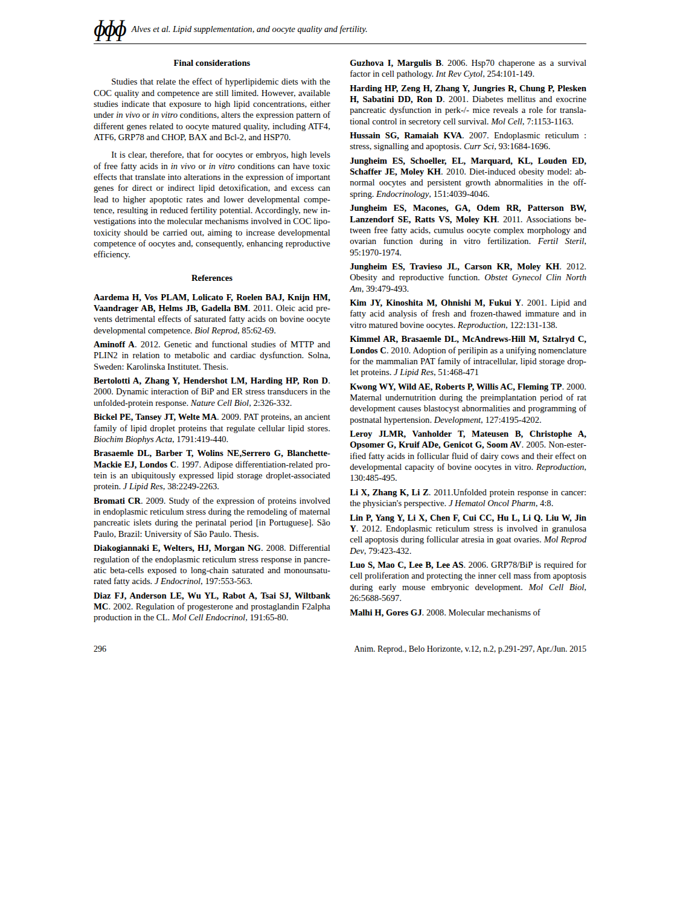ɸɸɸ
Alves et al. Lipid supplementation, and oocyte quality and fertility.
Final considerations
Studies that relate the effect of hyperlipidemic diets with the COC quality and competence are still limited. However, available studies indicate that exposure to high lipid concentrations, either under in vivo or in vitro conditions, alters the expression pattern of different genes related to oocyte matured quality, including ATF4, ATF6, GRP78 and CHOP, BAX and Bcl-2, and HSP70.
It is clear, therefore, that for oocytes or embryos, high levels of free fatty acids in in vivo or in vitro conditions can have toxic effects that translate into alterations in the expression of important genes for direct or indirect lipid detoxification, and excess can lead to higher apoptotic rates and lower developmental competence, resulting in reduced fertility potential. Accordingly, new investigations into the molecular mechanisms involved in COC lipotoxicity should be carried out, aiming to increase developmental competence of oocytes and, consequently, enhancing reproductive efficiency.
References
Aardema H, Vos PLAM, Lolicato F, Roelen BAJ, Knijn HM, Vaandrager AB, Helms JB, Gadella BM. 2011. Oleic acid prevents detrimental effects of saturated fatty acids on bovine oocyte developmental competence. Biol Reprod, 85:62-69.
Aminoff A. 2012. Genetic and functional studies of MTTP and PLIN2 in relation to metabolic and cardiac dysfunction. Solna, Sweden: Karolinska Institutet. Thesis.
Bertolotti A, Zhang Y, Hendershot LM, Harding HP, Ron D. 2000. Dynamic interaction of BiP and ER stress transducers in the unfolded-protein response. Nature Cell Biol, 2:326-332.
Bickel PE, Tansey JT, Welte MA. 2009. PAT proteins, an ancient family of lipid droplet proteins that regulate cellular lipid stores. Biochim Biophys Acta, 1791:419-440.
Brasaemle DL, Barber T, Wolins NE,Serrero G, Blanchette-Mackie EJ, Londos C. 1997. Adipose differentiation-related protein is an ubiquitously expressed lipid storage droplet-associated protein. J Lipid Res, 38:2249-2263.
Bromati CR. 2009. Study of the expression of proteins involved in endoplasmic reticulum stress during the remodeling of maternal pancreatic islets during the perinatal period [in Portuguese]. São Paulo, Brazil: University of São Paulo. Thesis.
Diakogiannaki E, Welters, HJ, Morgan NG. 2008. Differential regulation of the endoplasmic reticulum stress response in pancreatic beta-cells exposed to long-chain saturated and monounsaturated fatty acids. J Endocrinol, 197:553-563.
Diaz FJ, Anderson LE, Wu YL, Rabot A, Tsai SJ, Wiltbank MC. 2002. Regulation of progesterone and prostaglandin F2alpha production in the CL. Mol Cell Endocrinol, 191:65-80.
Guzhova I, Margulis B. 2006. Hsp70 chaperone as a survival factor in cell pathology. Int Rev Cytol, 254:101-149.
Harding HP, Zeng H, Zhang Y, Jungries R, Chung P, Plesken H, Sabatini DD, Ron D. 2001. Diabetes mellitus and exocrine pancreatic dysfunction in perk-/- mice reveals a role for translational control in secretory cell survival. Mol Cell, 7:1153-1163.
Hussain SG, Ramaiah KVA. 2007. Endoplasmic reticulum : stress, signalling and apoptosis. Curr Sci, 93:1684-1696.
Jungheim ES, Schoeller, EL, Marquard, KL, Louden ED, Schaffer JE, Moley KH. 2010. Diet-induced obesity model: abnormal oocytes and persistent growth abnormalities in the offspring. Endocrinology, 151:4039-4046.
Jungheim ES, Macones, GA, Odem RR, Patterson BW, Lanzendorf SE, Ratts VS, Moley KH. 2011. Associations between free fatty acids, cumulus oocyte complex morphology and ovarian function during in vitro fertilization. Fertil Steril, 95:1970-1974.
Jungheim ES, Travieso JL, Carson KR, Moley KH. 2012. Obesity and reproductive function. Obstet Gynecol Clin North Am, 39:479-493.
Kim JY, Kinoshita M, Ohnishi M, Fukui Y. 2001. Lipid and fatty acid analysis of fresh and frozen-thawed immature and in vitro matured bovine oocytes. Reproduction, 122:131-138.
Kimmel AR, Brasaemle DL, McAndrews-Hill M, Sztalryd C, Londos C. 2010. Adoption of perilipin as a unifying nomenclature for the mammalian PAT family of intracellular, lipid storage droplet proteins. J Lipid Res, 51:468-471
Kwong WY, Wild AE, Roberts P, Willis AC, Fleming TP. 2000. Maternal undernutrition during the preimplantation period of rat development causes blastocyst abnormalities and programming of postnatal hypertension. Development, 127:4195-4202.
Leroy JLMR, Vanholder T, Mateusen B, Christophe A, Opsomer G, Kruif ADe, Genicot G, Soom AV. 2005. Non-esterified fatty acids in follicular fluid of dairy cows and their effect on developmental capacity of bovine oocytes in vitro. Reproduction, 130:485-495.
Li X, Zhang K, Li Z. 2011.Unfolded protein response in cancer: the physician's perspective. J Hematol Oncol Pharm, 4:8.
Lin P, Yang Y, Li X, Chen F, Cui CC, Hu L, Li Q. Liu W, Jin Y. 2012. Endoplasmic reticulum stress is involved in granulosa cell apoptosis during follicular atresia in goat ovaries. Mol Reprod Dev, 79:423-432.
Luo S, Mao C, Lee B, Lee AS. 2006. GRP78/BiP is required for cell proliferation and protecting the inner cell mass from apoptosis during early mouse embryonic development. Mol Cell Biol, 26:5688-5697.
Malhi H, Gores GJ. 2008. Molecular mechanisms of
296
Anim. Reprod., Belo Horizonte, v.12, n.2, p.291-297, Apr./Jun. 2015